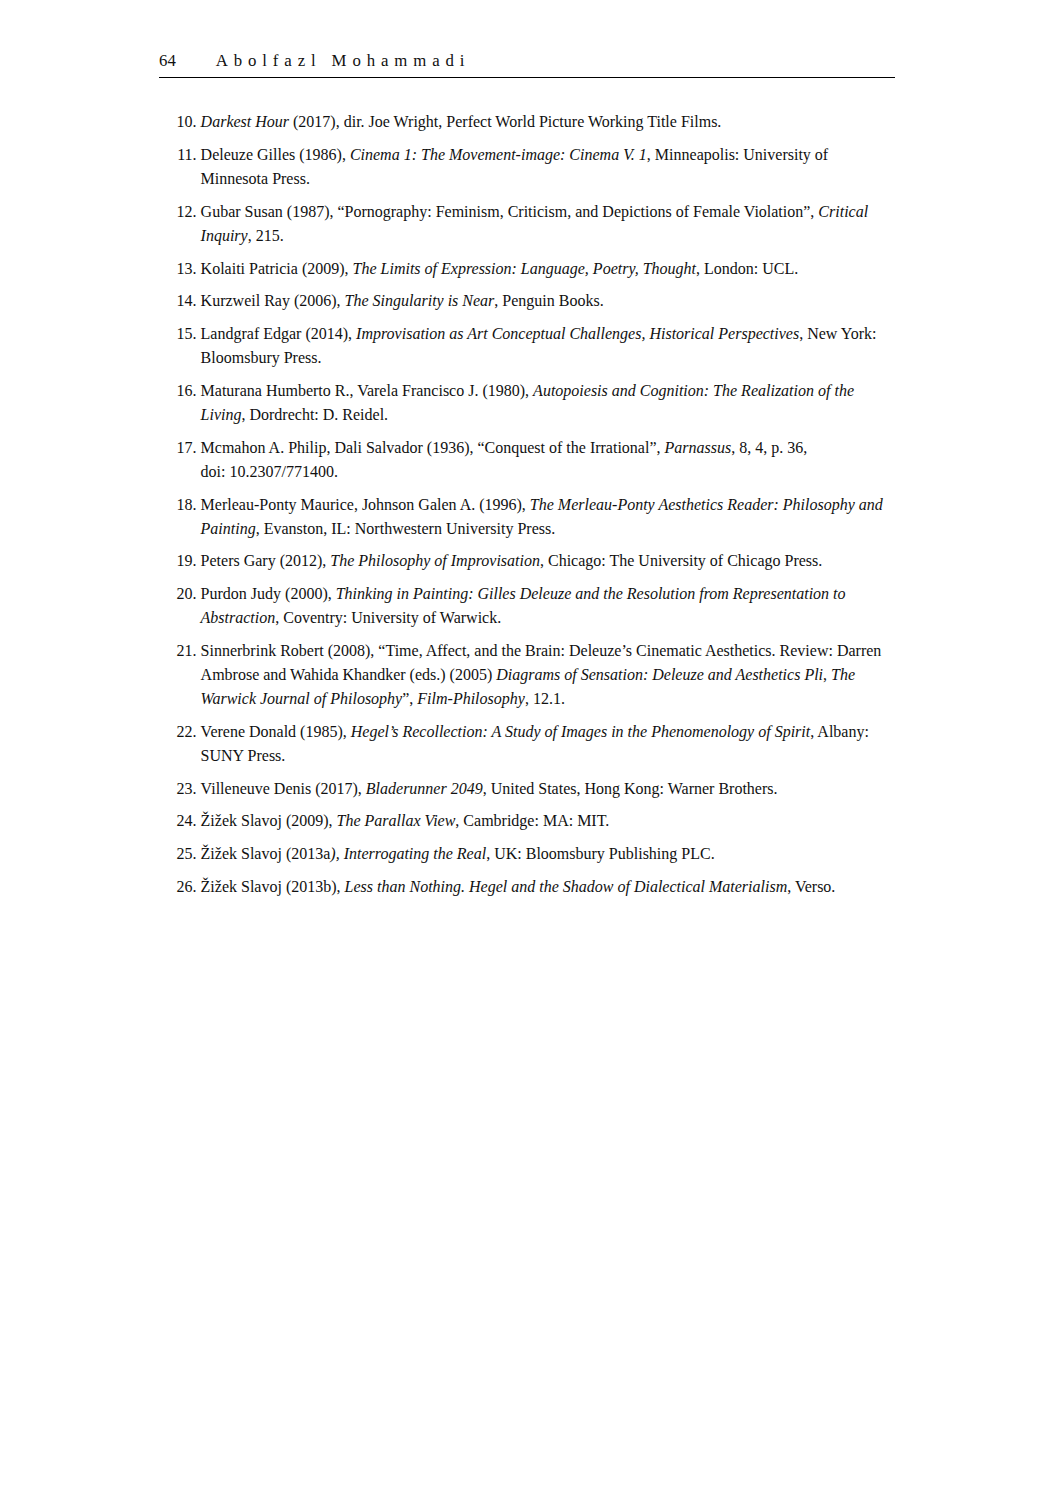64 Abolfazl Mohammadi
Darkest Hour (2017), dir. Joe Wright, Perfect World Picture Working Title Films.
Deleuze Gilles (1986), Cinema 1: The Movement-image: Cinema V. 1, Minneapolis: University of Minnesota Press.
Gubar Susan (1987), “Pornography: Feminism, Criticism, and Depictions of Female Violation”, Critical Inquiry, 215.
Kolaiti Patricia (2009), The Limits of Expression: Language, Poetry, Thought, London: UCL.
Kurzweil Ray (2006), The Singularity is Near, Penguin Books.
Landgraf Edgar (2014), Improvisation as Art Conceptual Challenges, Historical Perspectives, New York: Bloomsbury Press.
Maturana Humberto R., Varela Francisco J. (1980), Autopoiesis and Cognition: The Realization of the Living, Dordrecht: D. Reidel.
Mcmahon A. Philip, Dali Salvador (1936), “Conquest of the Irrational”, Parnassus, 8, 4, p. 36, doi: 10.2307/771400.
Merleau-Ponty Maurice, Johnson Galen A. (1996), The Merleau-Ponty Aesthetics Reader: Philosophy and Painting, Evanston, IL: Northwestern University Press.
Peters Gary (2012), The Philosophy of Improvisation, Chicago: The University of Chicago Press.
Purdon Judy (2000), Thinking in Painting: Gilles Deleuze and the Resolution from Representation to Abstraction, Coventry: University of Warwick.
Sinnerbrink Robert (2008), “Time, Affect, and the Brain: Deleuze’s Cinematic Aesthetics. Review: Darren Ambrose and Wahida Khandker (eds.) (2005) Diagrams of Sensation: Deleuze and Aesthetics Pli, The Warwick Journal of Philosophy”, Film-Philosophy, 12.1.
Verene Donald (1985), Hegel’s Recollection: A Study of Images in the Phenomenology of Spirit, Albany: SUNY Press.
Villeneuve Denis (2017), Bladerunner 2049, United States, Hong Kong: Warner Brothers.
Žižek Slavoj (2009), The Parallax View, Cambridge: MA: MIT.
Žižek Slavoj (2013a), Interrogating the Real, UK: Bloomsbury Publishing PLC.
Žižek Slavoj (2013b), Less than Nothing. Hegel and the Shadow of Dialectical Materialism, Verso.